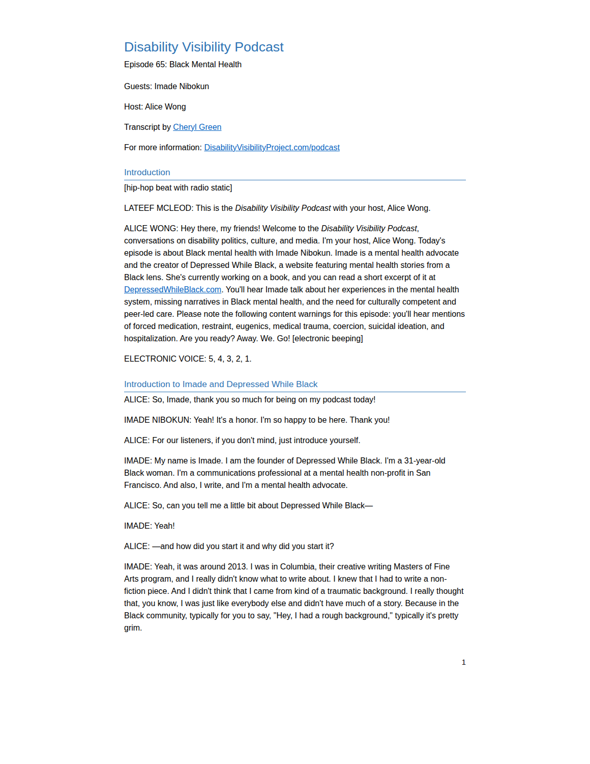Disability Visibility Podcast
Episode 65: Black Mental Health
Guests: Imade Nibokun
Host: Alice Wong
Transcript by Cheryl Green
For more information: DisabilityVisibilityProject.com/podcast
Introduction
[hip-hop beat with radio static]
LATEEF MCLEOD: This is the Disability Visibility Podcast with your host, Alice Wong.
ALICE WONG: Hey there, my friends! Welcome to the Disability Visibility Podcast, conversations on disability politics, culture, and media. I'm your host, Alice Wong. Today's episode is about Black mental health with Imade Nibokun. Imade is a mental health advocate and the creator of Depressed While Black, a website featuring mental health stories from a Black lens. She's currently working on a book, and you can read a short excerpt of it at DepressedWhileBlack.com. You'll hear Imade talk about her experiences in the mental health system, missing narratives in Black mental health, and the need for culturally competent and peer-led care. Please note the following content warnings for this episode: you'll hear mentions of forced medication, restraint, eugenics, medical trauma, coercion, suicidal ideation, and hospitalization. Are you ready? Away. We. Go! [electronic beeping]
ELECTRONIC VOICE: 5, 4, 3, 2, 1.
Introduction to Imade and Depressed While Black
ALICE: So, Imade, thank you so much for being on my podcast today!
IMADE NIBOKUN: Yeah! It's a honor. I'm so happy to be here. Thank you!
ALICE: For our listeners, if you don't mind, just introduce yourself.
IMADE: My name is Imade. I am the founder of Depressed While Black. I'm a 31-year-old Black woman. I'm a communications professional at a mental health non-profit in San Francisco. And also, I write, and I'm a mental health advocate.
ALICE: So, can you tell me a little bit about Depressed While Black—
IMADE: Yeah!
ALICE: —and how did you start it and why did you start it?
IMADE: Yeah, it was around 2013. I was in Columbia, their creative writing Masters of Fine Arts program, and I really didn't know what to write about. I knew that I had to write a non-fiction piece. And I didn't think that I came from kind of a traumatic background. I really thought that, you know, I was just like everybody else and didn't have much of a story. Because in the Black community, typically for you to say, "Hey, I had a rough background," typically it's pretty grim.
1